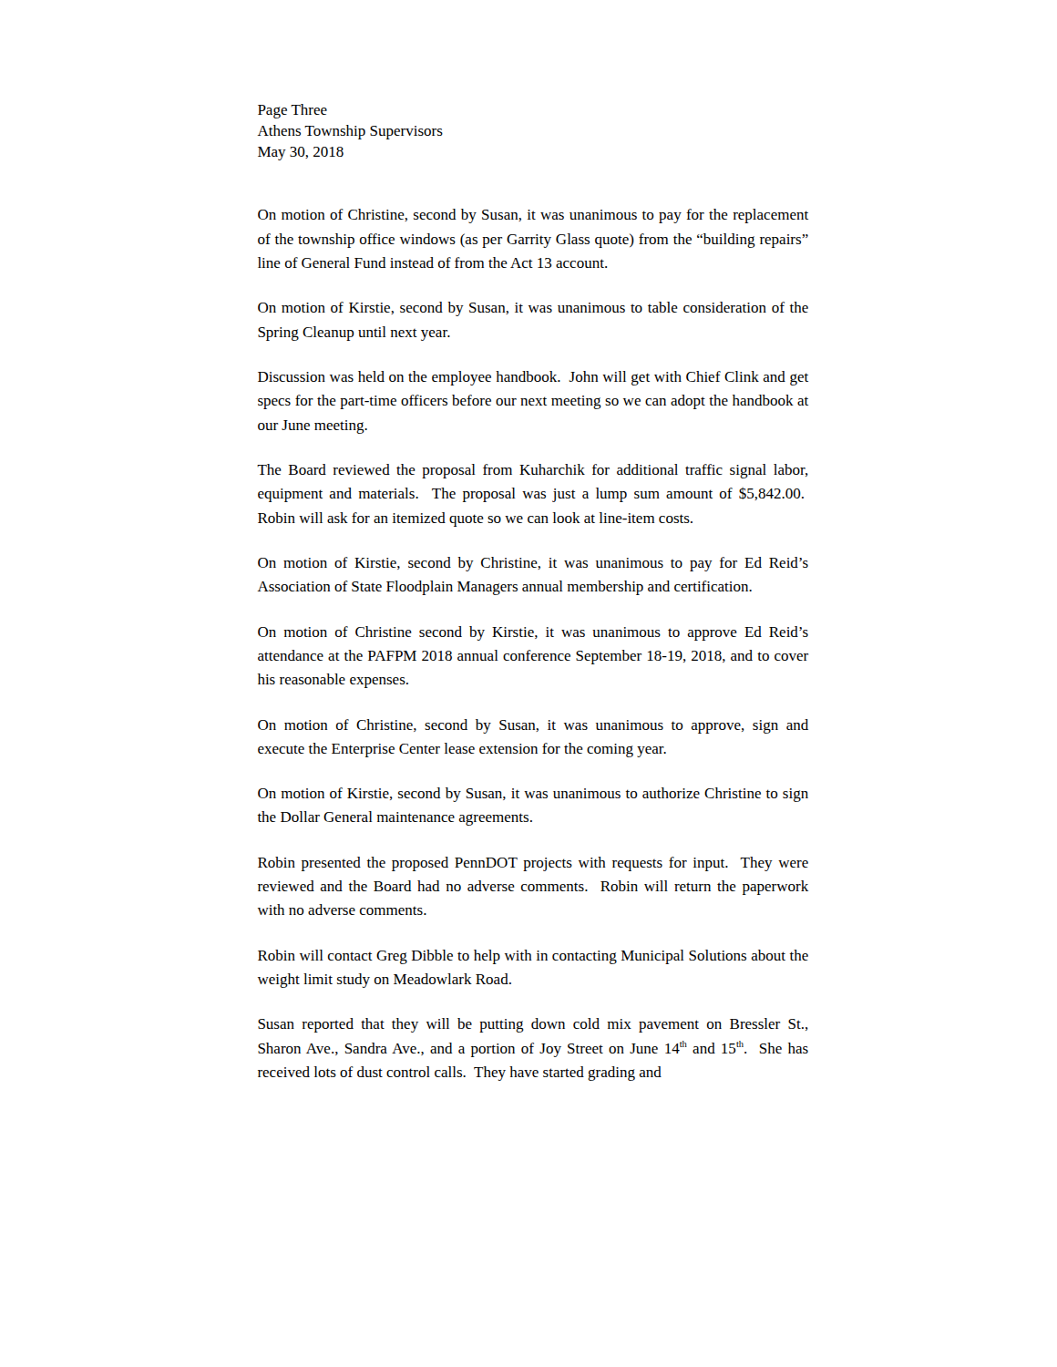Page Three
Athens Township Supervisors
May 30, 2018
On motion of Christine, second by Susan, it was unanimous to pay for the replacement of the township office windows (as per Garrity Glass quote) from the “building repairs” line of General Fund instead of from the Act 13 account.
On motion of Kirstie, second by Susan, it was unanimous to table consideration of the Spring Cleanup until next year.
Discussion was held on the employee handbook. John will get with Chief Clink and get specs for the part-time officers before our next meeting so we can adopt the handbook at our June meeting.
The Board reviewed the proposal from Kuharchik for additional traffic signal labor, equipment and materials. The proposal was just a lump sum amount of $5,842.00. Robin will ask for an itemized quote so we can look at line-item costs.
On motion of Kirstie, second by Christine, it was unanimous to pay for Ed Reid’s Association of State Floodplain Managers annual membership and certification.
On motion of Christine second by Kirstie, it was unanimous to approve Ed Reid’s attendance at the PAFPM 2018 annual conference September 18-19, 2018, and to cover his reasonable expenses.
On motion of Christine, second by Susan, it was unanimous to approve, sign and execute the Enterprise Center lease extension for the coming year.
On motion of Kirstie, second by Susan, it was unanimous to authorize Christine to sign the Dollar General maintenance agreements.
Robin presented the proposed PennDOT projects with requests for input. They were reviewed and the Board had no adverse comments. Robin will return the paperwork with no adverse comments.
Robin will contact Greg Dibble to help with in contacting Municipal Solutions about the weight limit study on Meadowlark Road.
Susan reported that they will be putting down cold mix pavement on Bressler St., Sharon Ave., Sandra Ave., and a portion of Joy Street on June 14th and 15th. She has received lots of dust control calls. They have started grading and